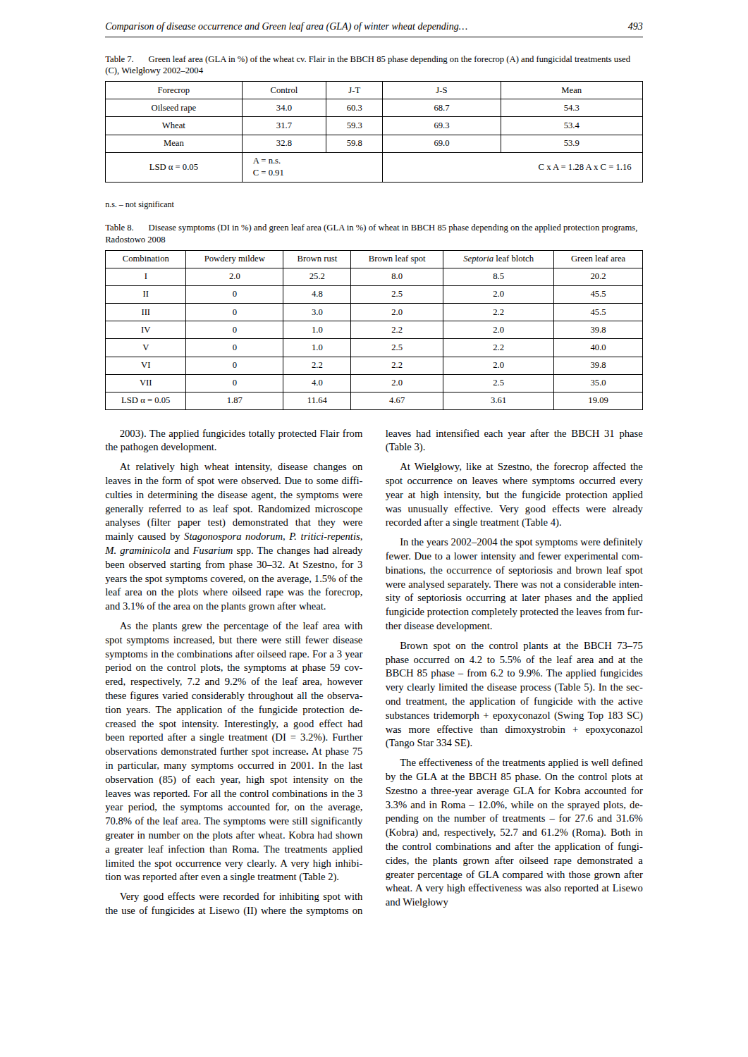Comparison of disease occurrence and Green leaf area (GLA) of winter wheat depending… 493
Table 7. Green leaf area (GLA in %) of the wheat cv. Flair in the BBCH 85 phase depending on the forecrop (A) and fungicidal treatments used (C), Wielgłowy 2002–2004
| Forecrop | Control | J-T | J-S | Mean |
| --- | --- | --- | --- | --- |
| Oilseed rape | 34.0 | 60.3 | 68.7 | 54.3 |
| Wheat | 31.7 | 59.3 | 69.3 | 53.4 |
| Mean | 32.8 | 59.8 | 69.0 | 53.9 |
| LSD α = 0.05 | A = n.s. C = 0.91 | C x A = 1.28 A x C = 1.16 |
n.s. – not significant
Table 8. Disease symptoms (DI in %) and green leaf area (GLA in %) of wheat in BBCH 85 phase depending on the applied protection programs, Radostowo 2008
| Combination | Powdery mildew | Brown rust | Brown leaf spot | Septoria leaf blotch | Green leaf area |
| --- | --- | --- | --- | --- | --- |
| I | 2.0 | 25.2 | 8.0 | 8.5 | 20.2 |
| II | 0 | 4.8 | 2.5 | 2.0 | 45.5 |
| III | 0 | 3.0 | 2.0 | 2.2 | 45.5 |
| IV | 0 | 1.0 | 2.2 | 2.0 | 39.8 |
| V | 0 | 1.0 | 2.5 | 2.2 | 40.0 |
| VI | 0 | 2.2 | 2.2 | 2.0 | 39.8 |
| VII | 0 | 4.0 | 2.0 | 2.5 | 35.0 |
| LSD α = 0.05 | 1.87 | 11.64 | 4.67 | 3.61 | 19.09 |
2003). The applied fungicides totally protected Flair from the pathogen development.
At relatively high wheat intensity, disease changes on leaves in the form of spot were observed. Due to some difficulties in determining the disease agent, the symptoms were generally referred to as leaf spot. Randomized microscope analyses (filter paper test) demonstrated that they were mainly caused by Stagonospora nodorum, P. tritici-repentis, M. graminicola and Fusarium spp. The changes had already been observed starting from phase 30–32. At Szestno, for 3 years the spot symptoms covered, on the average, 1.5% of the leaf area on the plots where oilseed rape was the forecrop, and 3.1% of the area on the plants grown after wheat.
As the plants grew the percentage of the leaf area with spot symptoms increased, but there were still fewer disease symptoms in the combinations after oilseed rape. For a 3 year period on the control plots, the symptoms at phase 59 covered, respectively, 7.2 and 9.2% of the leaf area, however these figures varied considerably throughout all the observation years. The application of the fungicide protection decreased the spot intensity. Interestingly, a good effect had been reported after a single treatment (DI = 3.2%). Further observations demonstrated further spot increase. At phase 75 in particular, many symptoms occurred in 2001. In the last observation (85) of each year, high spot intensity on the leaves was reported. For all the control combinations in the 3 year period, the symptoms accounted for, on the average, 70.8% of the leaf area. The symptoms were still significantly greater in number on the plots after wheat. Kobra had shown a greater leaf infection than Roma. The treatments applied limited the spot occurrence very clearly. A very high inhibition was reported after even a single treatment (Table 2).
Very good effects were recorded for inhibiting spot with the use of fungicides at Lisewo (II) where the symptoms on leaves had intensified each year after the BBCH 31 phase (Table 3).
At Wielgłowy, like at Szestno, the forecrop affected the spot occurrence on leaves where symptoms occurred every year at high intensity, but the fungicide protection applied was unusually effective. Very good effects were already recorded after a single treatment (Table 4).
In the years 2002–2004 the spot symptoms were definitely fewer. Due to a lower intensity and fewer experimental combinations, the occurrence of septoriosis and brown leaf spot were analysed separately. There was not a considerable intensity of septoriosis occurring at later phases and the applied fungicide protection completely protected the leaves from further disease development.
Brown spot on the control plants at the BBCH 73–75 phase occurred on 4.2 to 5.5% of the leaf area and at the BBCH 85 phase – from 6.2 to 9.9%. The applied fungicides very clearly limited the disease process (Table 5). In the second treatment, the application of fungicide with the active substances tridemorph + epoxyconazol (Swing Top 183 SC) was more effective than dimoxystrobin + epoxyconazol (Tango Star 334 SE).
The effectiveness of the treatments applied is well defined by the GLA at the BBCH 85 phase. On the control plots at Szestno a three-year average GLA for Kobra accounted for 3.3% and in Roma – 12.0%, while on the sprayed plots, depending on the number of treatments – for 27.6 and 31.6% (Kobra) and, respectively, 52.7 and 61.2% (Roma). Both in the control combinations and after the application of fungicides, the plants grown after oilseed rape demonstrated a greater percentage of GLA compared with those grown after wheat. A very high effectiveness was also reported at Lisewo and Wielgłowy